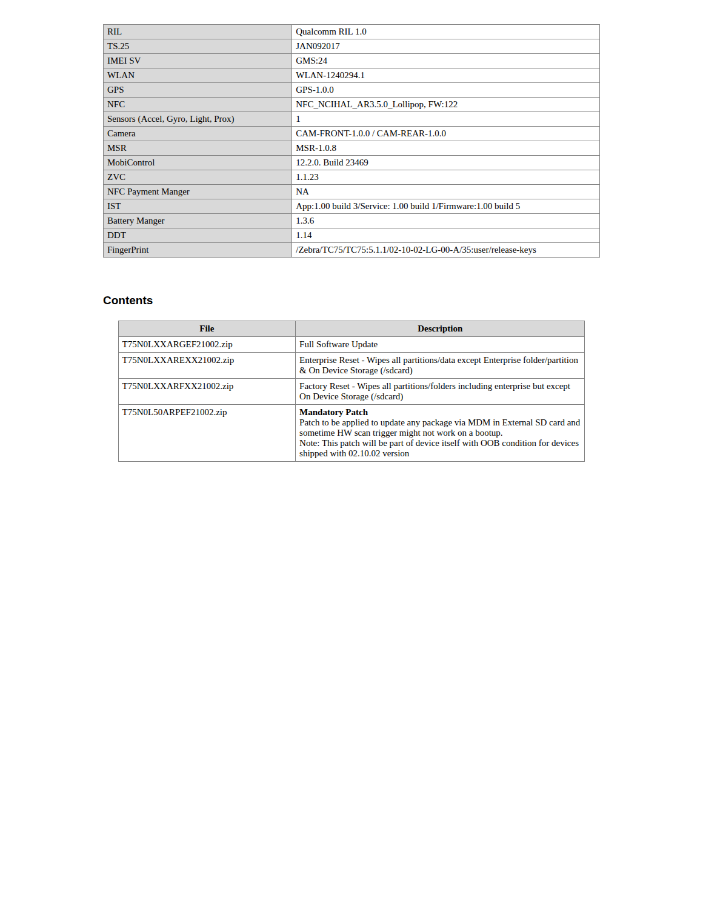| RIL | Qualcomm RIL 1.0 |
| TS.25 | JAN092017 |
| IMEI SV | GMS:24 |
| WLAN | WLAN-1240294.1 |
| GPS | GPS-1.0.0 |
| NFC | NFC_NCIHAL_AR3.5.0_Lollipop, FW:122 |
| Sensors (Accel, Gyro, Light, Prox) | 1 |
| Camera | CAM-FRONT-1.0.0 / CAM-REAR-1.0.0 |
| MSR | MSR-1.0.8 |
| MobiControl | 12.2.0. Build 23469 |
| ZVC | 1.1.23 |
| NFC Payment Manger | NA |
| IST | App:1.00 build 3/Service: 1.00 build 1/Firmware:1.00 build 5 |
| Battery Manger | 1.3.6 |
| DDT | 1.14 |
| FingerPrint | /Zebra/TC75/TC75:5.1.1/02-10-02-LG-00-A/35:user/release-keys |
Contents
| File | Description |
| --- | --- |
| T75N0LXXARGEF21002.zip | Full Software Update |
| T75N0LXXAREXX21002.zip | Enterprise Reset - Wipes all partitions/data except Enterprise folder/partition & On Device Storage (/sdcard) |
| T75N0LXXARFXX21002.zip | Factory Reset - Wipes all partitions/folders including enterprise but except On Device Storage (/sdcard) |
| T75N0L50ARPEF21002.zip | Mandatory Patch Patch to be applied to update any package via MDM in External SD card and sometime HW scan trigger might not work on a bootup. Note: This patch will be part of device itself with OOB condition for devices shipped with 02.10.02 version |